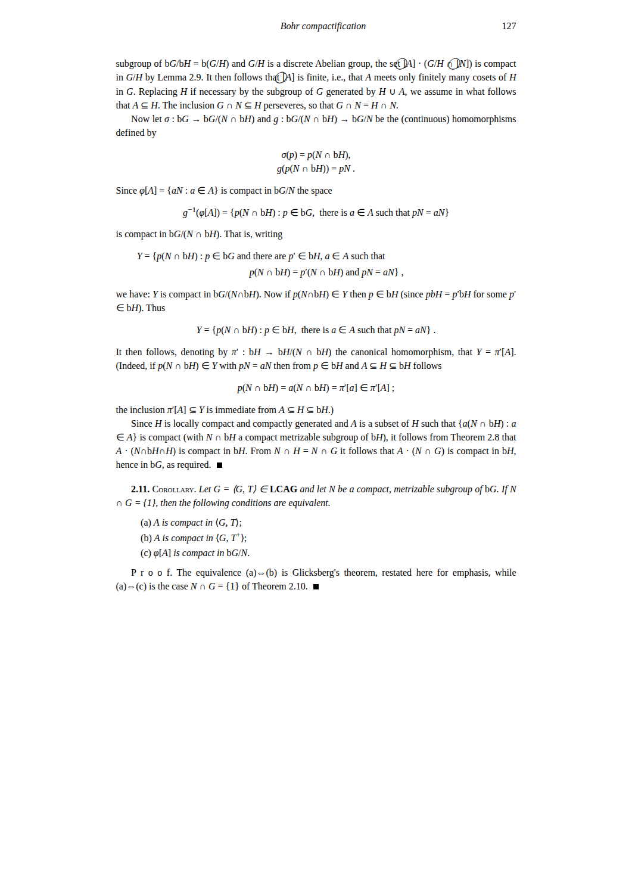Bohr compactification 127
subgroup of bG/bH = b(G/H) and G/H is a discrete Abelian group, the set ⃝[A] · (G/H ∩ ⃝[N]) is compact in G/H by Lemma 2.9. It then follows that ⃝[A] is finite, i.e., that A meets only finitely many cosets of H in G. Replacing H if necessary by the subgroup of G generated by H ∪ A, we assume in what follows that A ⊆ H. The inclusion G ∩ N ⊆ H perseveres, so that G ∩ N = H ∩ N.
Now let σ : bG → bG/(N ∩ bH) and g : bG/(N ∩ bH) → bG/N be the (continuous) homomorphisms defined by
σ(p) = p(N ∩ bH), g(p(N ∩ bH)) = pN .
Since φ[A] = {aN : a ∈ A} is compact in bG/N the space
g−1(φ[A]) = {p(N ∩ bH) : p ∈ bG, there is a ∈ A such that pN = aN}
is compact in bG/(N ∩ bH). That is, writing
Y = {p(N ∩ bH) : p ∈ bG and there are p′ ∈ bH, a ∈ A such that p(N ∩ bH) = p′(N ∩ bH) and pN = aN} ,
we have: Y is compact in bG/(N∩bH). Now if p(N∩bH) ∈ Y then p ∈ bH (since pb H = p′bH for some p′ ∈ bH). Thus
Y = {p(N ∩ bH) : p ∈ bH, there is a ∈ A such that pN = aN} .
It then follows, denoting by π′ : bH → bH/(N ∩ bH) the canonical homomorphism, that Y = π′[A]. (Indeed, if p(N ∩ bH) ∈ Y with pN = aN then from p ∈ bH and A ⊆ H ⊆ bH follows
p(N ∩ bH) = a(N ∩ bH) = π′[a] ∈ π′[A] ;
the inclusion π′[A] ⊆ Y is immediate from A ⊆ H ⊆ bH.)
Since H is locally compact and compactly generated and A is a subset of H such that {a(N ∩ bH) : a ∈ A} is compact (with N ∩ bH a compact metrizable subgroup of bH), it follows from Theorem 2.8 that A · (N∩bH∩H) is compact in bH. From N ∩ H = N ∩ G it follows that A · (N ∩ G) is compact in bH, hence in bG, as required.
2.11. Corollary. Let G = ⟨G, T⟩ ∈ LCAG and let N be a compact, metrizable subgroup of bG. If N ∩ G = {1}, then the following conditions are equivalent.
(a) A is compact in ⟨G, T⟩;
(b) A is compact in ⟨G, T+⟩;
(c) φ[A] is compact in bG/N.
P r o o f. The equivalence (a)⇔(b) is Glicksberg's theorem, restated here for emphasis, while (a)⇔(c) is the case N ∩ G = {1} of Theorem 2.10.